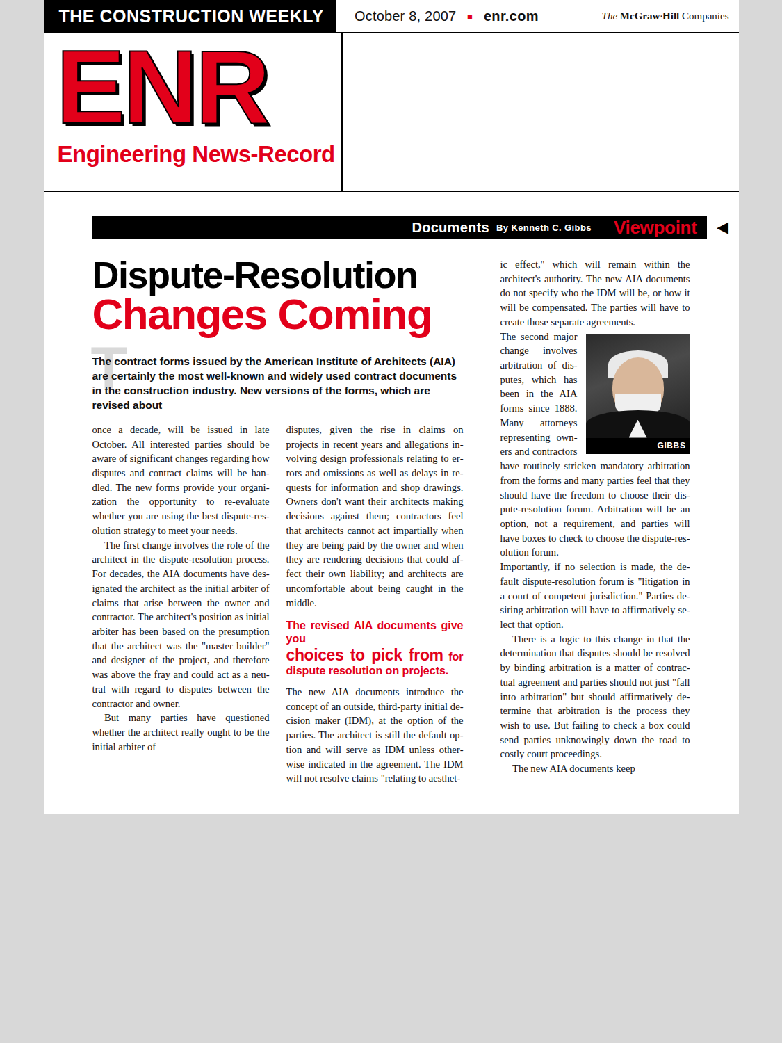THE CONSTRUCTION WEEKLY
October 8, 2007 ■ enr.com
The McGraw·Hill Companies
ENR
Engineering News-Record
Documents By Kenneth C. Gibbs
Viewpoint
◀
Dispute-Resolution Changes Coming
T The contract forms issued by the American Institute of Architects (AIA) are certainly the most well-known and widely used contract documents in the construction industry. New versions of the forms, which are revised about
once a decade, will be issued in late October. All interested parties should be aware of significant changes regarding how disputes and contract claims will be handled. The new forms provide your organization the opportunity to re-evaluate whether you are using the best dispute-resolution strategy to meet your needs.
The first change involves the role of the architect in the dispute-resolution process. For decades, the AIA documents have designated the architect as the initial arbiter of claims that arise between the owner and contractor. The architect's position as initial arbiter has been based on the presumption that the architect was the "master builder" and designer of the project, and therefore was above the fray and could act as a neutral with regard to disputes between the contractor and owner.
But many parties have questioned whether the architect really ought to be the initial arbiter of
disputes, given the rise in claims on projects in recent years and allegations involving design professionals relating to errors and omissions as well as delays in requests for information and shop drawings. Owners don't want their architects making decisions against them; contractors feel that architects cannot act impartially when they are being paid by the owner and when they are rendering decisions that could affect their own liability; and architects are uncomfortable about being caught in the middle.
The revised AIA documents give you
choices to pick from for dispute resolution on projects.
The new AIA documents introduce the concept of an outside, third-party initial decision maker (IDM), at the option of the parties. The architect is still the default option and will serve as IDM unless otherwise indicated in the agreement. The IDM will not resolve claims "relating to aesthet-
ic effect," which will remain within the architect's authority. The new AIA documents do not specify who the IDM will be, or how it will be compensated. The parties will have to create those separate agreements.
GIBBS
The second major change involves arbitration of disputes, which has been in the AIA forms since 1888. Many attorneys representing owners and contractors have routinely stricken mandatory arbitration from the forms and many parties feel that they should have the freedom to choose their dispute-resolution forum. Arbitration will be an option, not a requirement, and parties will have boxes to check to choose the dispute-resolution forum.
Importantly, if no selection is made, the default dispute-resolution forum is "litigation in a court of competent jurisdiction." Parties desiring arbitration will have to affirmatively select that option.
There is a logic to this change in that the determination that disputes should be resolved by binding arbitration is a matter of contractual agreement and parties should not just "fall into arbitration" but should affirmatively determine that arbitration is the process they wish to use. But failing to check a box could send parties unknowingly down the road to costly court proceedings.
The new AIA documents keep